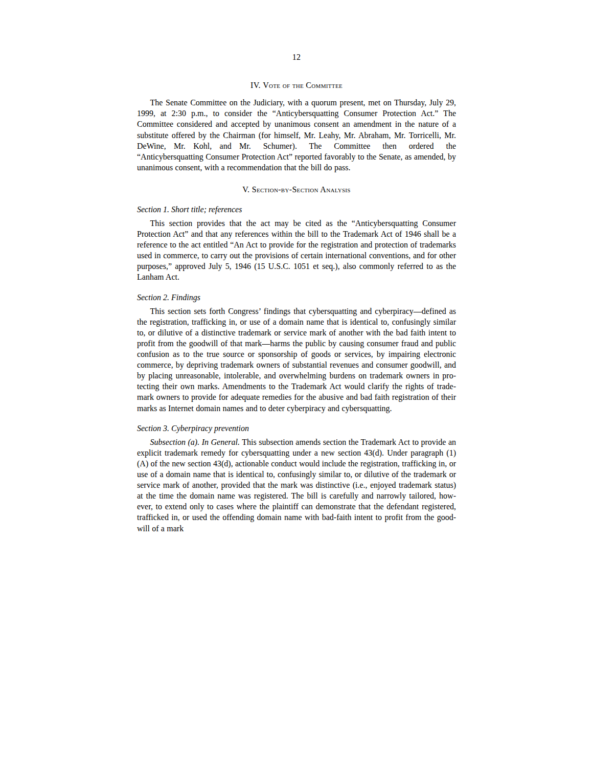12
IV. Vote of the Committee
The Senate Committee on the Judiciary, with a quorum present, met on Thursday, July 29, 1999, at 2:30 p.m., to consider the “Anticybersquatting Consumer Protection Act.” The Committee considered and accepted by unanimous consent an amendment in the nature of a substitute offered by the Chairman (for himself, Mr. Leahy, Mr. Abraham, Mr. Torricelli, Mr. DeWine, Mr. Kohl, and Mr. Schumer). The Committee then ordered the “Anticybersquatting Consumer Protection Act” reported favorably to the Senate, as amended, by unanimous consent, with a recommendation that the bill do pass.
V. Section-by-Section Analysis
Section 1. Short title; references
This section provides that the act may be cited as the “Anticybersquatting Consumer Protection Act” and that any references within the bill to the Trademark Act of 1946 shall be a reference to the act entitled “An Act to provide for the registration and protection of trademarks used in commerce, to carry out the provisions of certain international conventions, and for other purposes,” approved July 5, 1946 (15 U.S.C. 1051 et seq.), also commonly referred to as the Lanham Act.
Section 2. Findings
This section sets forth Congress’ findings that cybersquatting and cyberpiracy—defined as the registration, trafficking in, or use of a domain name that is identical to, confusingly similar to, or dilutive of a distinctive trademark or service mark of another with the bad faith intent to profit from the goodwill of that mark—harms the public by causing consumer fraud and public confusion as to the true source or sponsorship of goods or services, by impairing electronic commerce, by depriving trademark owners of substantial revenues and consumer goodwill, and by placing unreasonable, intolerable, and overwhelming burdens on trademark owners in protecting their own marks. Amendments to the Trademark Act would clarify the rights of trademark owners to provide for adequate remedies for the abusive and bad faith registration of their marks as Internet domain names and to deter cyberpiracy and cybersquatting.
Section 3. Cyberpiracy prevention
Subsection (a). In General. This subsection amends section the Trademark Act to provide an explicit trademark remedy for cybersquatting under a new section 43(d). Under paragraph (1)(A) of the new section 43(d), actionable conduct would include the registration, trafficking in, or use of a domain name that is identical to, confusingly similar to, or dilutive of the trademark or service mark of another, provided that the mark was distinctive (i.e., enjoyed trademark status) at the time the domain name was registered. The bill is carefully and narrowly tailored, however, to extend only to cases where the plaintiff can demonstrate that the defendant registered, trafficked in, or used the offending domain name with bad-faith intent to profit from the goodwill of a mark